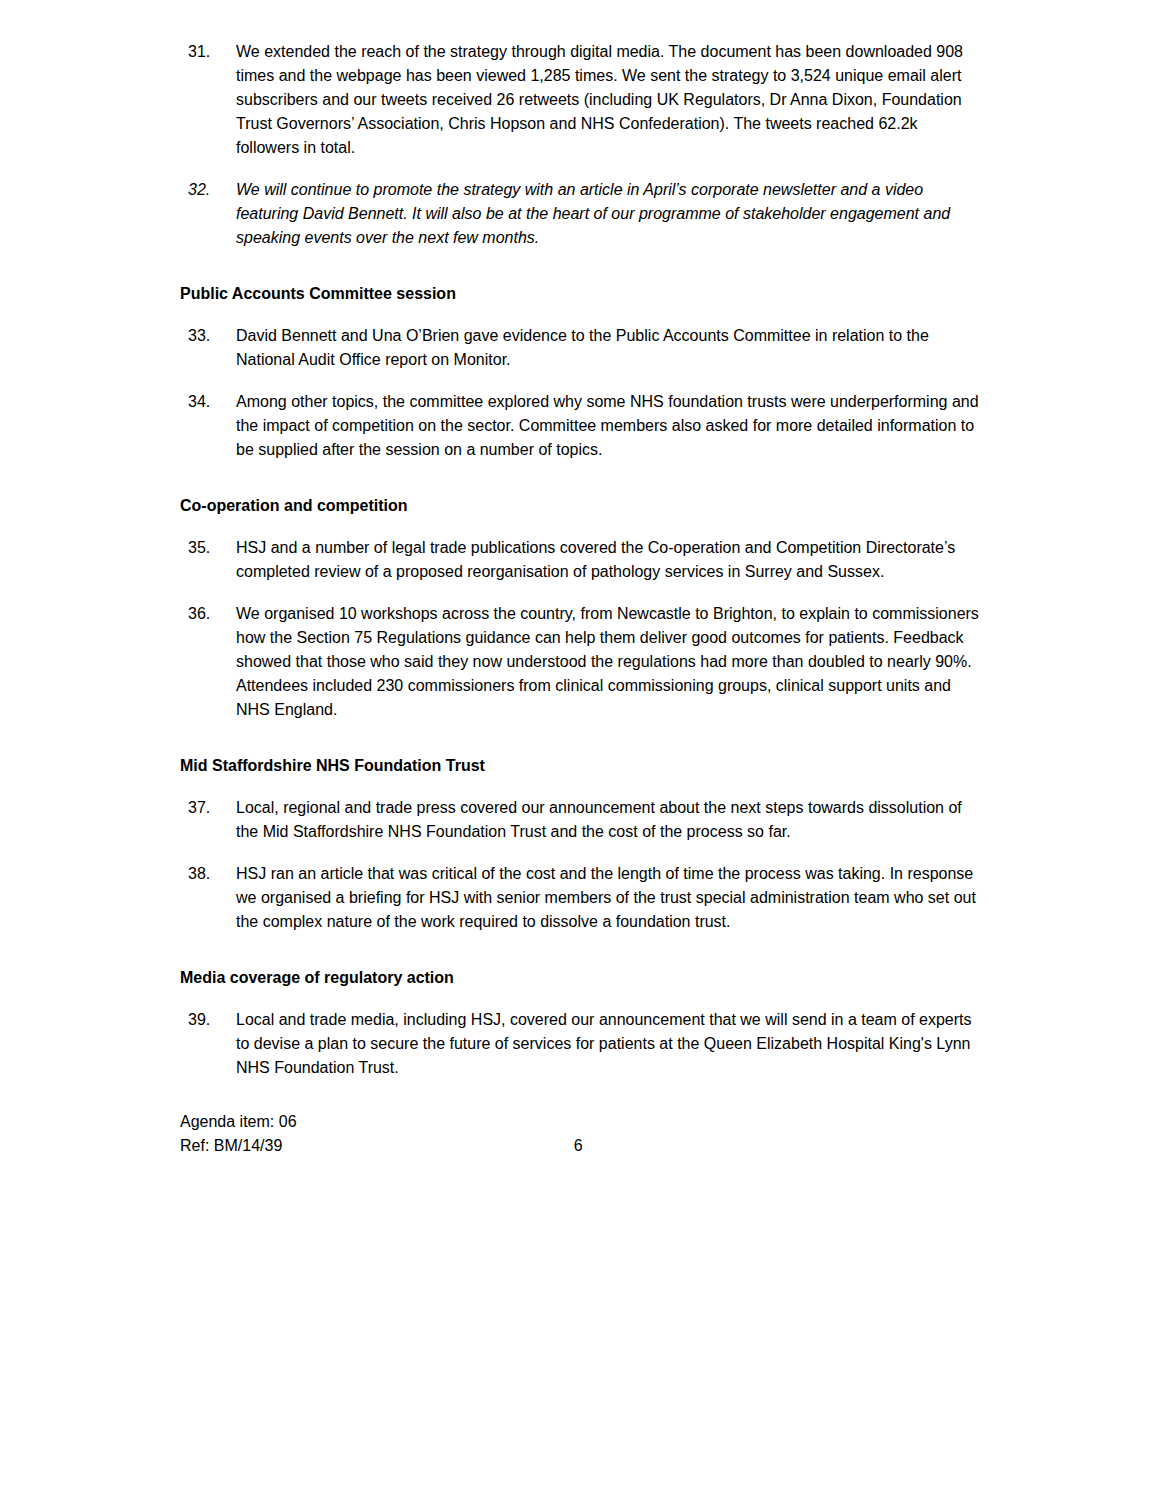31. We extended the reach of the strategy through digital media. The document has been downloaded 908 times and the webpage has been viewed 1,285 times. We sent the strategy to 3,524 unique email alert subscribers and our tweets received 26 retweets (including UK Regulators, Dr Anna Dixon, Foundation Trust Governors’ Association, Chris Hopson and NHS Confederation). The tweets reached 62.2k followers in total.
32. We will continue to promote the strategy with an article in April’s corporate newsletter and a video featuring David Bennett. It will also be at the heart of our programme of stakeholder engagement and speaking events over the next few months.
Public Accounts Committee session
33. David Bennett and Una O’Brien gave evidence to the Public Accounts Committee in relation to the National Audit Office report on Monitor.
34. Among other topics, the committee explored why some NHS foundation trusts were underperforming and the impact of competition on the sector. Committee members also asked for more detailed information to be supplied after the session on a number of topics.
Co-operation and competition
35. HSJ and a number of legal trade publications covered the Co-operation and Competition Directorate’s completed review of a proposed reorganisation of pathology services in Surrey and Sussex.
36. We organised 10 workshops across the country, from Newcastle to Brighton, to explain to commissioners how the Section 75 Regulations guidance can help them deliver good outcomes for patients. Feedback showed that those who said they now understood the regulations had more than doubled to nearly 90%. Attendees included 230 commissioners from clinical commissioning groups, clinical support units and NHS England.
Mid Staffordshire NHS Foundation Trust
37. Local, regional and trade press covered our announcement about the next steps towards dissolution of the Mid Staffordshire NHS Foundation Trust and the cost of the process so far.
38. HSJ ran an article that was critical of the cost and the length of time the process was taking. In response we organised a briefing for HSJ with senior members of the trust special administration team who set out the complex nature of the work required to dissolve a foundation trust.
Media coverage of regulatory action
39. Local and trade media, including HSJ, covered our announcement that we will send in a team of experts to devise a plan to secure the future of services for patients at the Queen Elizabeth Hospital King's Lynn NHS Foundation Trust.
Agenda item: 06
Ref: BM/14/39
6